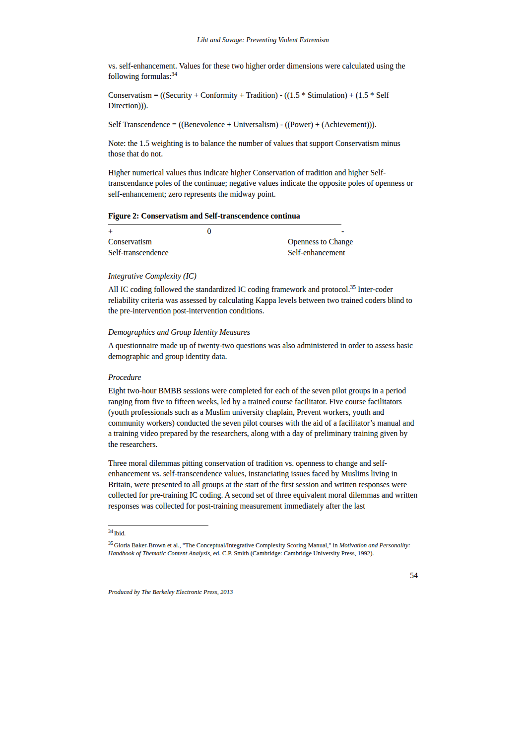Liht and Savage: Preventing Violent Extremism
vs. self-enhancement. Values for these two higher order dimensions were calculated using the following formulas:34
Conservatism = ((Security + Conformity + Tradition) - ((1.5 * Stimulation) + (1.5 * Self Direction))).
Self Transcendence = ((Benevolence + Universalism) - ((Power) + (Achievement))).
Note: the 1.5 weighting is to balance the number of values that support Conservatism minus those that do not.
Higher numerical values thus indicate higher Conservation of tradition and higher Self-transcendance poles of the continuae; negative values indicate the opposite poles of openness or self-enhancement; zero represents the midway point.
Figure 2: Conservatism and Self-transcendence continua
+
0
-
Conservatism
Openness to Change
Self-transcendence
Self-enhancement
Integrative Complexity (IC)
All IC coding followed the standardized IC coding framework and protocol.35 Inter-coder reliability criteria was assessed by calculating Kappa levels between two trained coders blind to the pre-intervention post-intervention conditions.
Demographics and Group Identity Measures
A questionnaire made up of twenty-two questions was also administered in order to assess basic demographic and group identity data.
Procedure
Eight two-hour BMBB sessions were completed for each of the seven pilot groups in a period ranging from five to fifteen weeks, led by a trained course facilitator. Five course facilitators (youth professionals such as a Muslim university chaplain, Prevent workers, youth and community workers) conducted the seven pilot courses with the aid of a facilitator’s manual and a training video prepared by the researchers, along with a day of preliminary training given by the researchers.
Three moral dilemmas pitting conservation of tradition vs. openness to change and self-enhancement vs. self-transcendence values, instanciating issues faced by Muslims living in Britain, were presented to all groups at the start of the first session and written responses were collected for pre-training IC coding. A second set of three equivalent moral dilemmas and written responses was collected for post-training measurement immediately after the last
34 Ibid.
35 Gloria Baker-Brown et al., "The Conceptual/Integrative Complexity Scoring Manual," in Motivation and Personality: Handbook of Thematic Content Analysis, ed. C.P. Smith (Cambridge: Cambridge University Press, 1992).
54
Produced by The Berkeley Electronic Press, 2013